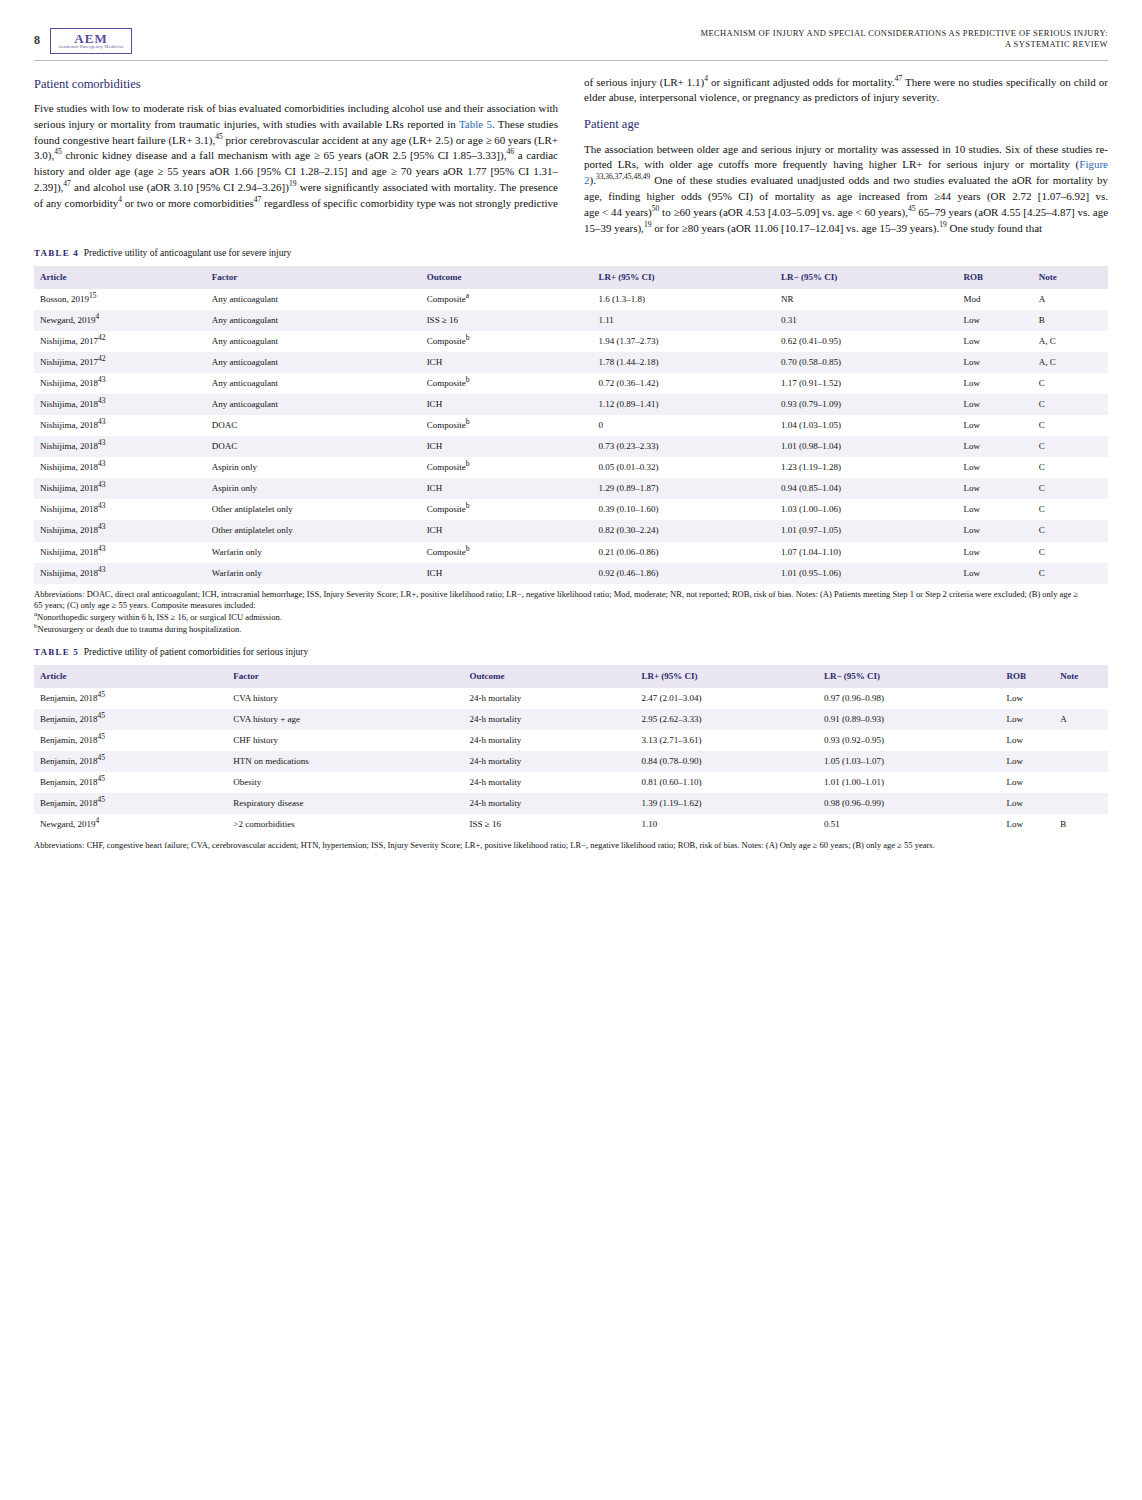8
AEMAcademic Emergency Medicine
Mechanism of injury and special considerations as predictive of serious injury:
a systematic review
Patient comorbidities
Five studies with low to moderate risk of bias evaluated comorbidities including alcohol use and their association with serious injury or mortality from traumatic injuries, with studies with available LRs reported in Table 5. These studies found congestive heart failure (LR+ 3.1),45 prior cerebrovascular accident at any age (LR+ 2.5) or age ≥ 60 years (LR+ 3.0),45 chronic kidney disease and a fall mechanism with age ≥ 65 years (aOR 2.5 [95% CI 1.85–3.33]),46 a cardiac history and older age (age ≥ 55 years aOR 1.66 [95% CI 1.28–2.15] and age ≥ 70 years aOR 1.77 [95% CI 1.31–2.39]),47 and alcohol use (aOR 3.10 [95% CI 2.94–3.26])19 were significantly associated with mortality. The presence of any comorbidity4 or two or more comorbidities47 regardless of specific comorbidity type was not strongly predictive of serious injury (LR+ 1.1)4 or significant adjusted odds for mortality.47 There were no studies specifically on child or elder abuse, interpersonal violence, or pregnancy as predictors of injury severity.
Patient age
The association between older age and serious injury or mortality was assessed in 10 studies. Six of these studies reported LRs, with older age cutoffs more frequently having higher LR+ for serious injury or mortality (Figure 2).33,36,37,45,48,49 One of these studies evaluated unadjusted odds and two studies evaluated the aOR for mortality by age, finding higher odds (95% CI) of mortality as age increased from ≥44 years (OR 2.72 [1.07–6.92] vs. age < 44 years)50 to ≥60 years (aOR 4.53 [4.03–5.09] vs. age < 60 years),45 65–79 years (aOR 4.55 [4.25–4.87] vs. age 15–39 years),19 or for ≥80 years (aOR 11.06 [10.17–12.04] vs. age 15–39 years).19 One study found that
TABLE 4 Predictive utility of anticoagulant use for severe injury
| Article | Factor | Outcome | LR+ (95% CI) | LR− (95% CI) | ROB | Note |
| --- | --- | --- | --- | --- | --- | --- |
| Bosson, 2019 15 | Any anticoagulant | Composite a | 1.6 (1.3–1.8) | NR | Mod | A |
| Newgard, 2019 4 | Any anticoagulant | ISS ≥ 16 | 1.11 | 0.31 | Low | B |
| Nishijima, 2017 42 | Any anticoagulant | Composite b | 1.94 (1.37–2.73) | 0.62 (0.41–0.95) | Low | A, C |
| Nishijima, 2017 42 | Any anticoagulant | ICH | 1.78 (1.44–2.18) | 0.70 (0.58–0.85) | Low | A, C |
| Nishijima, 2018 43 | Any anticoagulant | Composite b | 0.72 (0.36–1.42) | 1.17 (0.91–1.52) | Low | C |
| Nishijima, 2018 43 | Any anticoagulant | ICH | 1.12 (0.89–1.41) | 0.93 (0.79–1.09) | Low | C |
| Nishijima, 2018 43 | DOAC | Composite b | 0 | 1.04 (1.03–1.05) | Low | C |
| Nishijima, 2018 43 | DOAC | ICH | 0.73 (0.23–2.33) | 1.01 (0.98–1.04) | Low | C |
| Nishijima, 2018 43 | Aspirin only | Composite b | 0.05 (0.01–0.32) | 1.23 (1.19–1.28) | Low | C |
| Nishijima, 2018 43 | Aspirin only | ICH | 1.29 (0.89–1.87) | 0.94 (0.85–1.04) | Low | C |
| Nishijima, 2018 43 | Other antiplatelet only | Composite b | 0.39 (0.10–1.60) | 1.03 (1.00–1.06) | Low | C |
| Nishijima, 2018 43 | Other antiplatelet only | ICH | 0.82 (0.30–2.24) | 1.01 (0.97–1.05) | Low | C |
| Nishijima, 2018 43 | Warfarin only | Composite b | 0.21 (0.06–0.86) | 1.07 (1.04–1.10) | Low | C |
| Nishijima, 2018 43 | Warfarin only | ICH | 0.92 (0.46–1.86) | 1.01 (0.95–1.06) | Low | C |
Abbreviations: DOAC, direct oral anticoagulant; ICH, intracranial hemorrhage; ISS, Injury Severity Score; LR+, positive likelihood ratio; LR−, negative likelihood ratio; Mod, moderate; NR, not reported; ROB, risk of bias. Notes: (A) Patients meeting Step 1 or Step 2 criteria were excluded; (B) only age ≥ 65 years; (C) only age ≥ 55 years. Composite measures included:
aNonorthopedic surgery within 6 h, ISS ≥ 16, or surgical ICU admission.
bNeurosurgery or death due to trauma during hospitalization.
TABLE 5 Predictive utility of patient comorbidities for serious injury
| Article | Factor | Outcome | LR+ (95% CI) | LR− (95% CI) | ROB | Note |
| --- | --- | --- | --- | --- | --- | --- |
| Benjamin, 2018 45 | CVA history | 24-h mortality | 2.47 (2.01–3.04) | 0.97 (0.96–0.98) | Low | |
| Benjamin, 2018 45 | CVA history + age | 24-h mortality | 2.95 (2.62–3.33) | 0.91 (0.89–0.93) | Low | A |
| Benjamin, 2018 45 | CHF history | 24-h mortality | 3.13 (2.71–3.61) | 0.93 (0.92–0.95) | Low | |
| Benjamin, 2018 45 | HTN on medications | 24-h mortality | 0.84 (0.78–0.90) | 1.05 (1.03–1.07) | Low | |
| Benjamin, 2018 45 | Obesity | 24-h mortality | 0.81 (0.60–1.10) | 1.01 (1.00–1.01) | Low | |
| Benjamin, 2018 45 | Respiratory disease | 24-h mortality | 1.39 (1.19–1.62) | 0.98 (0.96–0.99) | Low | |
| Newgard, 2019 4 | >2 comorbidities | ISS ≥ 16 | 1.10 | 0.51 | Low | B |
Abbreviations: CHF, congestive heart failure; CVA, cerebrovascular accident; HTN, hypertension; ISS, Injury Severity Score; LR+, positive likelihood ratio; LR−, negative likelihood ratio; ROB, risk of bias. Notes: (A) Only age ≥ 60 years; (B) only age ≥ 55 years.